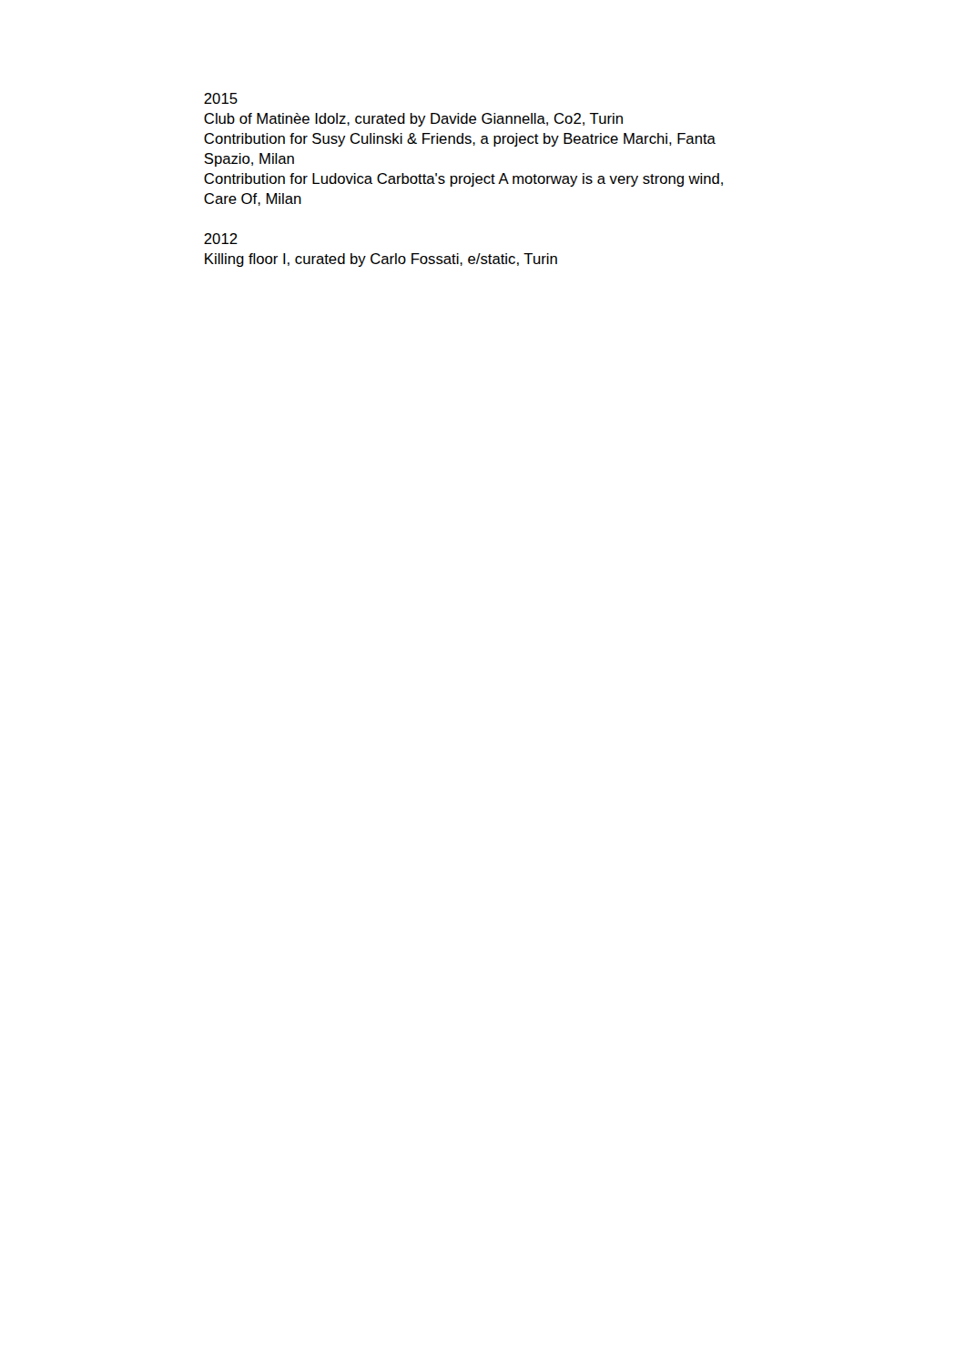2015
Club of Matinèe Idolz, curated by Davide Giannella, Co2, Turin
Contribution for Susy Culinski & Friends, a project by Beatrice Marchi, Fanta Spazio, Milan
Contribution for Ludovica Carbotta's project A motorway is a very strong wind, Care Of, Milan
2012
Killing floor I, curated by Carlo Fossati, e/static, Turin